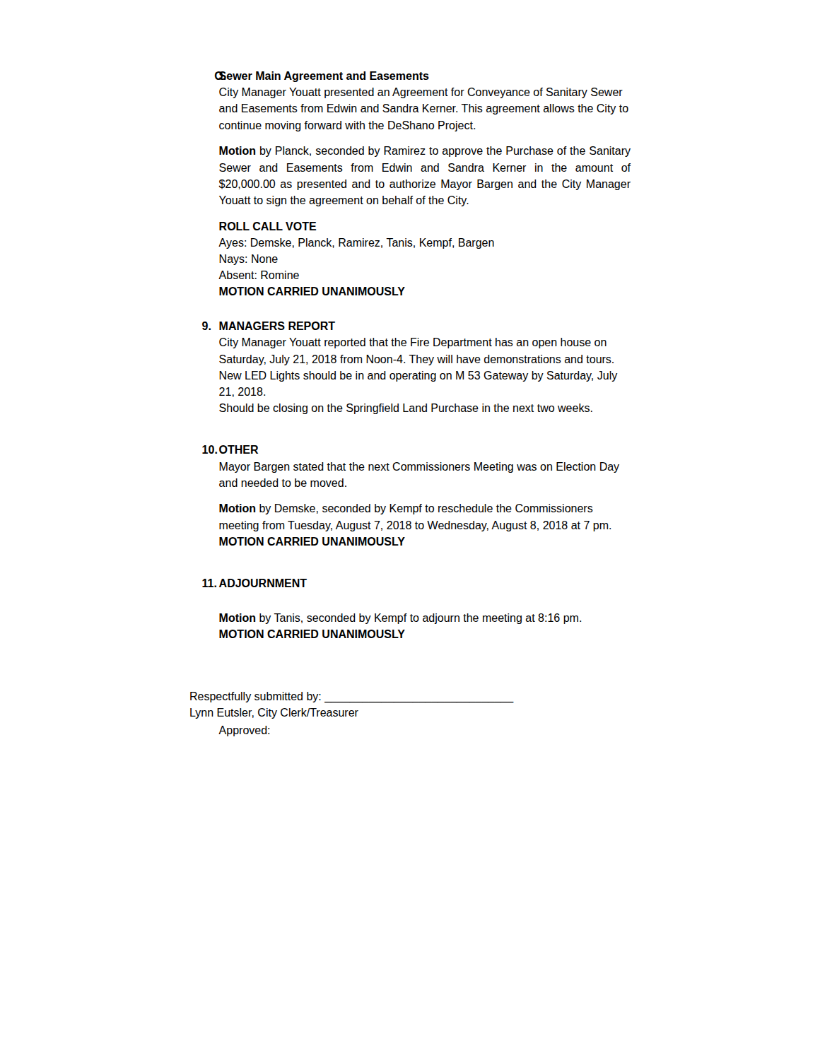O.
Sewer Main Agreement and Easements
City Manager Youatt presented an Agreement for Conveyance of Sanitary Sewer and Easements from Edwin and Sandra Kerner. This agreement allows the City to continue moving forward with the DeShano Project.
Motion by Planck, seconded by Ramirez to approve the Purchase of the Sanitary Sewer and Easements from Edwin and Sandra Kerner in the amount of $20,000.00 as presented and to authorize Mayor Bargen and the City Manager Youatt to sign the agreement on behalf of the City.
ROLL CALL VOTE
Ayes: Demske, Planck, Ramirez, Tanis, Kempf, Bargen
Nays: None
Absent: Romine
MOTION CARRIED UNANIMOUSLY
9.
MANAGERS REPORT
City Manager Youatt reported that the Fire Department has an open house on Saturday, July 21, 2018 from Noon-4. They will have demonstrations and tours.
New LED Lights should be in and operating on M 53 Gateway by Saturday, July 21, 2018.
Should be closing on the Springfield Land Purchase in the next two weeks.
10.
OTHER
Mayor Bargen stated that the next Commissioners Meeting was on Election Day and needed to be moved.
Motion by Demske, seconded by Kempf to reschedule the Commissioners meeting from Tuesday, August 7, 2018 to Wednesday, August 8, 2018 at 7 pm.
MOTION CARRIED UNANIMOUSLY
11.
ADJOURNMENT
Motion by Tanis, seconded by Kempf to adjourn the meeting at 8:16 pm.
MOTION CARRIED UNANIMOUSLY
Respectfully submitted by: ______________________________
Lynn Eutsler, City Clerk/Treasurer
Approved: